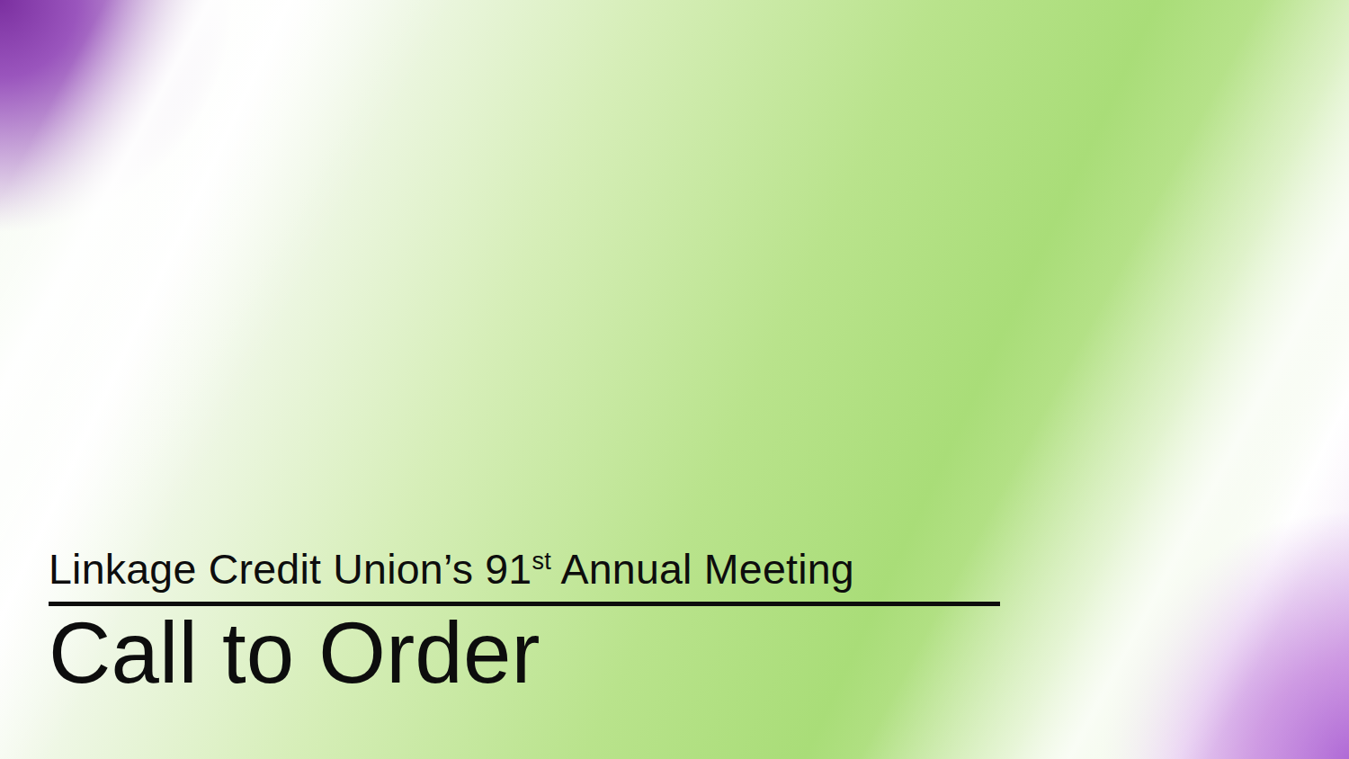Linkage Credit Union’s 91st Annual Meeting
Call to Order